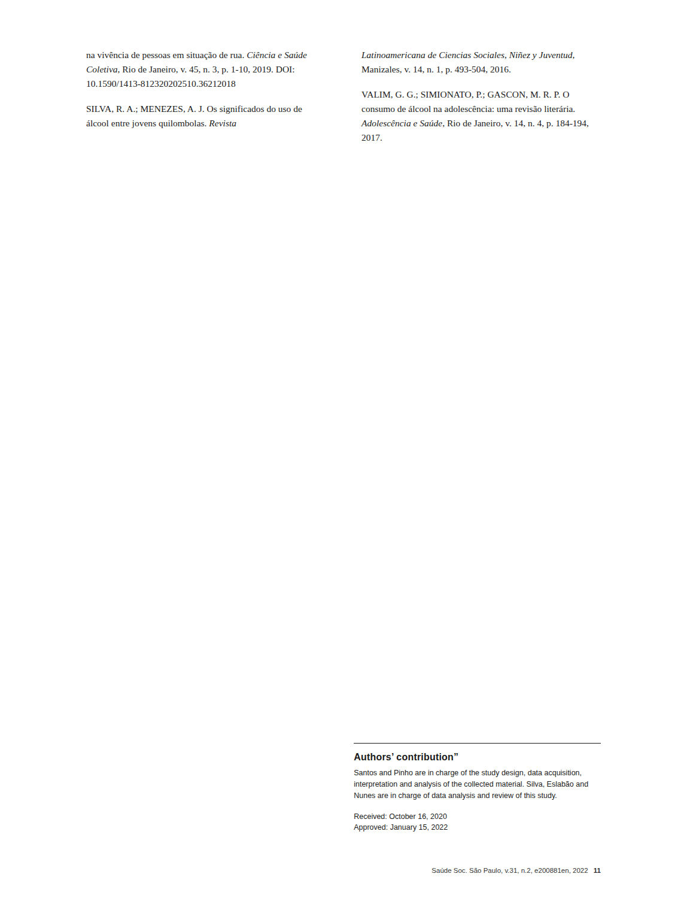na vivência de pessoas em situação de rua. Ciência e Saúde Coletiva, Rio de Janeiro, v. 45, n. 3, p. 1-10, 2019. DOI: 10.1590/1413-812320202510.36212018
SILVA, R. A.; MENEZES, A. J. Os significados do uso de álcool entre jovens quilombolas. Revista
Latinoamericana de Ciencias Sociales, Niñez y Juventud, Manizales, v. 14, n. 1, p. 493-504, 2016.
VALIM, G. G.; SIMIONATO, P.; GASCON, M. R. P. O consumo de álcool na adolescência: uma revisão literária. Adolescência e Saúde, Rio de Janeiro, v. 14, n. 4, p. 184-194, 2017.
Authors’ contribution”
Santos and Pinho are in charge of the study design, data acquisition, interpretation and analysis of the collected material. Silva, Eslabão and Nunes are in charge of data analysis and review of this study.
Received: October 16, 2020
Approved: January 15, 2022
Saúde Soc. São Paulo, v.31, n.2, e200881en, 2022 11